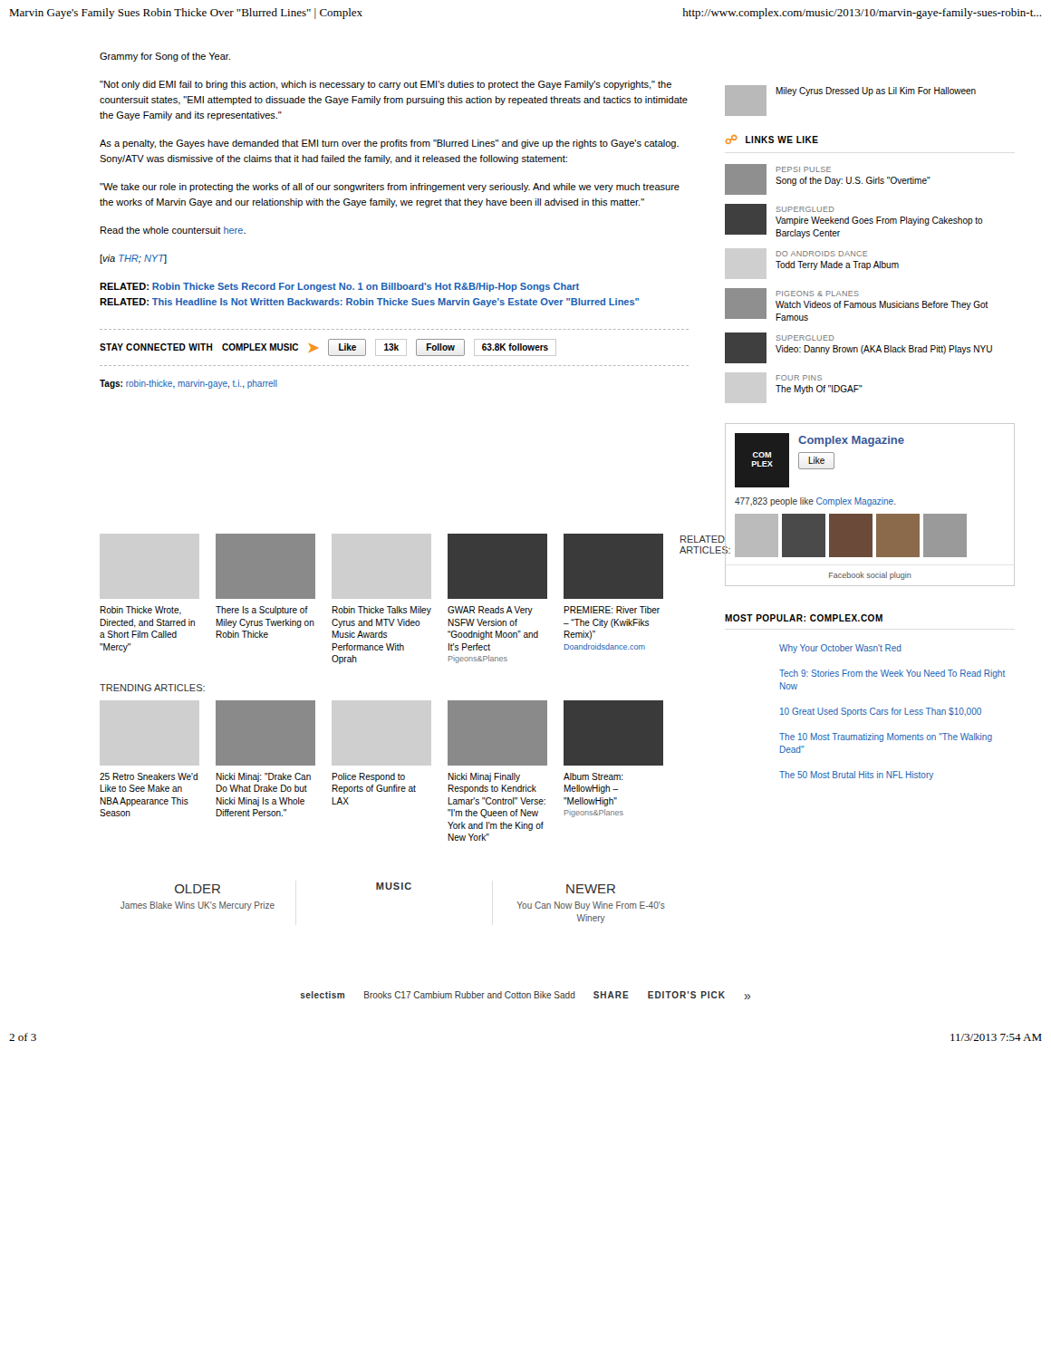Marvin Gaye's Family Sues Robin Thicke Over "Blurred Lines" | Complex http://www.complex.com/music/2013/10/marvin-gaye-family-sues-robin-t...
Grammy for Song of the Year.
"Not only did EMI fail to bring this action, which is necessary to carry out EMI's duties to protect the Gaye Family's copyrights," the countersuit states, "EMI attempted to dissuade the Gaye Family from pursuing this action by repeated threats and tactics to intimidate the Gaye Family and its representatives."
As a penalty, the Gayes have demanded that EMI turn over the profits from "Blurred Lines" and give up the rights to Gaye's catalog. Sony/ATV was dismissive of the claims that it had failed the family, and it released the following statement:
"We take our role in protecting the works of all of our songwriters from infringement very seriously. And while we very much treasure the works of Marvin Gaye and our relationship with the Gaye family, we regret that they have been ill advised in this matter."
Read the whole countersuit here.
[via THR; NYT]
RELATED: Robin Thicke Sets Record For Longest No. 1 on Billboard's Hot R&B/Hip-Hop Songs Chart
RELATED: This Headline Is Not Written Backwards: Robin Thicke Sues Marvin Gaye's Estate Over "Blurred Lines"
STAY CONNECTED WITH COMPLEX MUSIC ➤ Like 13k Follow 63.8K followers
Tags: robin-thicke, marvin-gaye, t.i., pharrell
Robin Thicke Wrote, Directed, and Starred in a Short Film Called "Mercy"
There Is a Sculpture of Miley Cyrus Twerking on Robin Thicke
Robin Thicke Talks Miley Cyrus and MTV Video Music Awards Performance With Oprah
GWAR Reads A Very NSFW Version of “Goodnight Moon” and It's Perfect
Pigeons&Planes
PREMIERE: River Tiber – “The City (KwikFiks Remix)”
Doandroidsdance.com
RELATED ARTICLES:
TRENDING ARTICLES:
25 Retro Sneakers We'd Like to See Make an NBA Appearance This Season
Nicki Minaj: "Drake Can Do What Drake Do but Nicki Minaj Is a Whole Different Person."
Police Respond to Reports of Gunfire at LAX
Nicki Minaj Finally Responds to Kendrick Lamar's "Control" Verse: "I'm the Queen of New York and I'm the King of New York"
Album Stream: MellowHigh – "MellowHigh"
Pigeons&Planes
OLDER
James Blake Wins UK's Mercury Prize
MUSIC
NEWER
You Can Now Buy Wine From E-40's Winery
Miley Cyrus Dressed Up as Lil Kim For Halloween
☍ LINKS WE LIKE
PEPSI PULSE
Song of the Day: U.S. Girls "Overtime"
SUPERGLUED
Vampire Weekend Goes From Playing Cakeshop to Barclays Center
DO ANDROIDS DANCE
Todd Terry Made a Trap Album
PIGEONS & PLANES
Watch Videos of Famous Musicians Before They Got Famous
SUPERGLUED
Video: Danny Brown (AKA Black Brad Pitt) Plays NYU
FOUR PINS
The Myth Of "IDGAF"
COM
PLEX
Complex Magazine
Like
477,823 people like Complex Magazine.
Facebook social plugin
MOST POPULAR: COMPLEX.COM
Why Your October Wasn't Red
Tech 9: Stories From the Week You Need To Read Right Now
10 Great Used Sports Cars for Less Than $10,000
The 10 Most Traumatizing Moments on "The Walking Dead"
The 50 Most Brutal Hits in NFL History
selectism Brooks C17 Cambium Rubber and Cotton Bike Sadd SHARE EDITOR'S PICK »
2 of 3 11/3/2013 7:54 AM